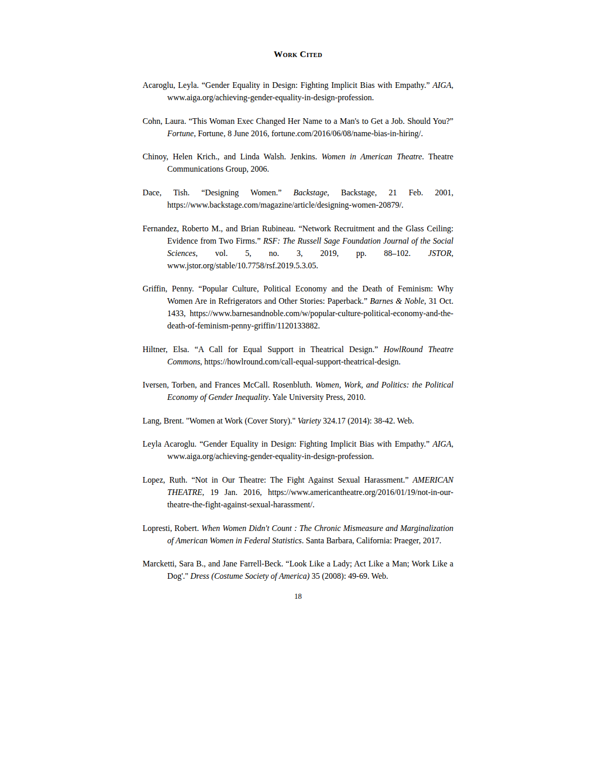Work Cited
Acaroglu, Leyla. “Gender Equality in Design: Fighting Implicit Bias with Empathy.” AIGA, www.aiga.org/achieving-gender-equality-in-design-profession.
Cohn, Laura. “This Woman Exec Changed Her Name to a Man's to Get a Job. Should You?” Fortune, Fortune, 8 June 2016, fortune.com/2016/06/08/name-bias-in-hiring/.
Chinoy, Helen Krich., and Linda Walsh. Jenkins. Women in American Theatre. Theatre Communications Group, 2006.
Dace, Tish. “Designing Women.” Backstage, Backstage, 21 Feb. 2001, https://www.backstage.com/magazine/article/designing-women-20879/.
Fernandez, Roberto M., and Brian Rubineau. “Network Recruitment and the Glass Ceiling: Evidence from Two Firms.” RSF: The Russell Sage Foundation Journal of the Social Sciences, vol. 5, no. 3, 2019, pp. 88–102. JSTOR, www.jstor.org/stable/10.7758/rsf.2019.5.3.05.
Griffin, Penny. “Popular Culture, Political Economy and the Death of Feminism: Why Women Are in Refrigerators and Other Stories: Paperback.” Barnes & Noble, 31 Oct. 1433, https://www.barnesandnoble.com/w/popular-culture-political-economy-and-the-death-of-feminism-penny-griffin/1120133882.
Hiltner, Elsa. “A Call for Equal Support in Theatrical Design.” HowlRound Theatre Commons, https://howlround.com/call-equal-support-theatrical-design.
Iversen, Torben, and Frances McCall. Rosenbluth. Women, Work, and Politics: the Political Economy of Gender Inequality. Yale University Press, 2010.
Lang, Brent. "Women at Work (Cover Story)." Variety 324.17 (2014): 38-42. Web.
Leyla Acaroglu. “Gender Equality in Design: Fighting Implicit Bias with Empathy.” AIGA, www.aiga.org/achieving-gender-equality-in-design-profession.
Lopez, Ruth. “Not in Our Theatre: The Fight Against Sexual Harassment.” AMERICAN THEATRE, 19 Jan. 2016, https://www.americantheatre.org/2016/01/19/not-in-our-theatre-the-fight-against-sexual-harassment/.
Lopresti, Robert. When Women Didn't Count : The Chronic Mismeasure and Marginalization of American Women in Federal Statistics. Santa Barbara, California: Praeger, 2017.
Marcketti, Sara B., and Jane Farrell-Beck. “Look Like a Lady; Act Like a Man; Work Like a Dog'." Dress (Costume Society of America) 35 (2008): 49-69. Web.
18